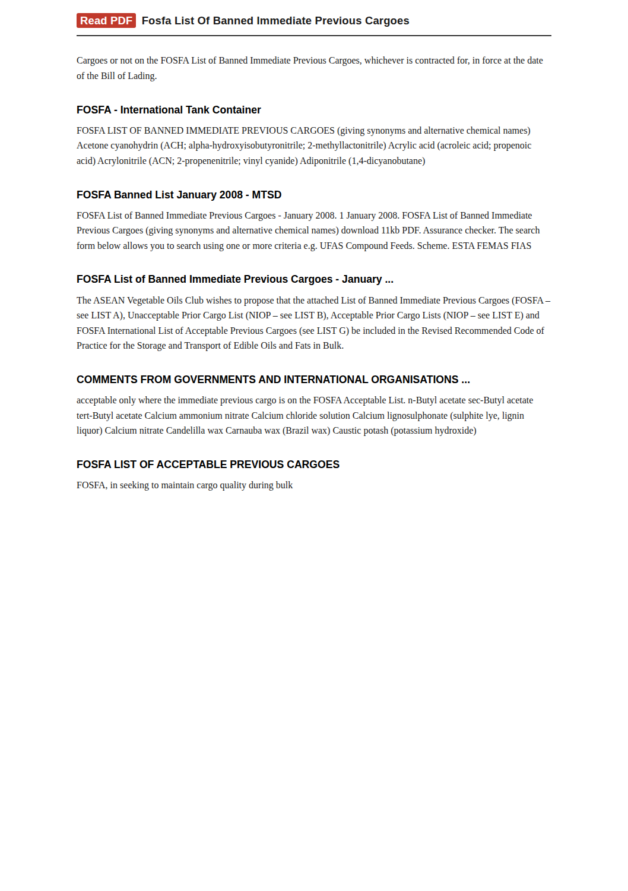Read PDF Fosfa List Of Banned Immediate Previous Cargoes
Cargoes or not on the FOSFA List of Banned Immediate Previous Cargoes, whichever is contracted for, in force at the date of the Bill of Lading.
FOSFA - International Tank Container
FOSFA LIST OF BANNED IMMEDIATE PREVIOUS CARGOES (giving synonyms and alternative chemical names) Acetone cyanohydrin (ACH; alpha-hydroxyisobutyronitrile; 2-methyllactonitrile) Acrylic acid (acroleic acid; propenoic acid) Acrylonitrile (ACN; 2-propenenitrile; vinyl cyanide) Adiponitrile (1,4-dicyanobutane)
FOSFA Banned List January 2008 - MTSD
FOSFA List of Banned Immediate Previous Cargoes - January 2008. 1 January 2008. FOSFA List of Banned Immediate Previous Cargoes (giving synonyms and alternative chemical names) download 11kb PDF. Assurance checker. The search form below allows you to search using one or more criteria e.g. UFAS Compound Feeds. Scheme. ESTA FEMAS FIAS
FOSFA List of Banned Immediate Previous Cargoes - January ...
The ASEAN Vegetable Oils Club wishes to propose that the attached List of Banned Immediate Previous Cargoes (FOSFA – see LIST A), Unacceptable Prior Cargo List (NIOP – see LIST B), Acceptable Prior Cargo Lists (NIOP – see LIST E) and FOSFA International List of Acceptable Previous Cargoes (see LIST G) be included in the Revised Recommended Code of Practice for the Storage and Transport of Edible Oils and Fats in Bulk.
COMMENTS FROM GOVERNMENTS AND INTERNATIONAL ORGANISATIONS ...
acceptable only where the immediate previous cargo is on the FOSFA Acceptable List. n-Butyl acetate sec-Butyl acetate tert-Butyl acetate Calcium ammonium nitrate Calcium chloride solution Calcium lignosulphonate (sulphite lye, lignin liquor) Calcium nitrate Candelilla wax Carnauba wax (Brazil wax) Caustic potash (potassium hydroxide)
FOSFA LIST OF ACCEPTABLE PREVIOUS CARGOES
FOSFA, in seeking to maintain cargo quality during bulk